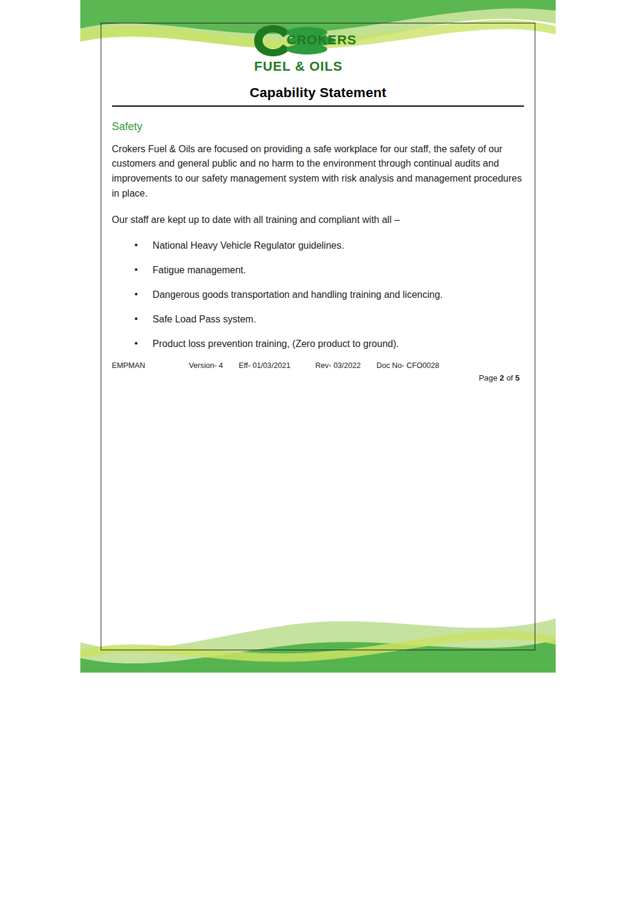CROKERS FUEL & OILS
Capability Statement
Safety
Crokers Fuel & Oils are focused on providing a safe workplace for our staff, the safety of our customers and general public and no harm to the environment through continual audits and improvements to our safety management system with risk analysis and management procedures in place.
Our staff are kept up to date with all training and compliant with all –
National Heavy Vehicle Regulator guidelines.
Fatigue management.
Dangerous goods transportation and handling training and licencing.
Safe Load Pass system.
Product loss prevention training, (Zero product to ground).
EMPMAN Version- 4 Eff- 01/03/2021 Rev- 03/2022 Doc No- CFO0028
Page 2 of 5